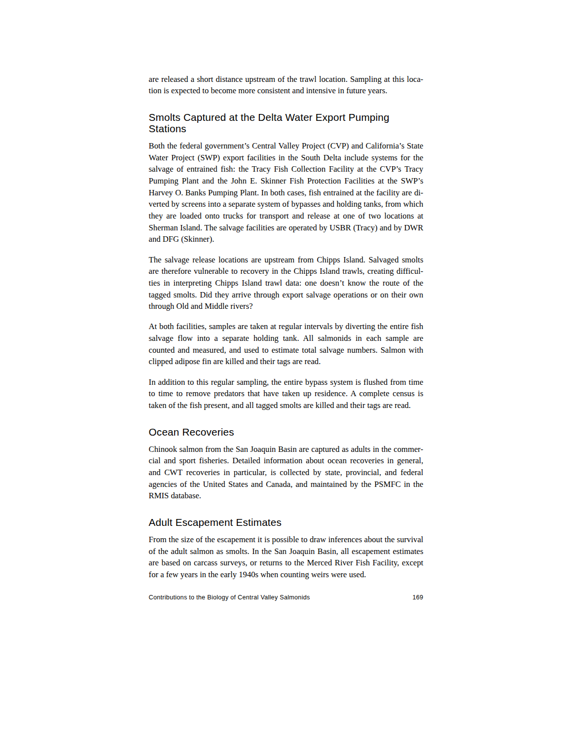are released a short distance upstream of the trawl location. Sampling at this location is expected to become more consistent and intensive in future years.
Smolts Captured at the Delta Water Export Pumping Stations
Both the federal government’s Central Valley Project (CVP) and California’s State Water Project (SWP) export facilities in the South Delta include systems for the salvage of entrained fish: the Tracy Fish Collection Facility at the CVP’s Tracy Pumping Plant and the John E. Skinner Fish Protection Facilities at the SWP’s Harvey O. Banks Pumping Plant. In both cases, fish entrained at the facility are diverted by screens into a separate system of bypasses and holding tanks, from which they are loaded onto trucks for transport and release at one of two locations at Sherman Island. The salvage facilities are operated by USBR (Tracy) and by DWR and DFG (Skinner).
The salvage release locations are upstream from Chipps Island. Salvaged smolts are therefore vulnerable to recovery in the Chipps Island trawls, creating difficulties in interpreting Chipps Island trawl data: one doesn’t know the route of the tagged smolts. Did they arrive through export salvage operations or on their own through Old and Middle rivers?
At both facilities, samples are taken at regular intervals by diverting the entire fish salvage flow into a separate holding tank. All salmonids in each sample are counted and measured, and used to estimate total salvage numbers. Salmon with clipped adipose fin are killed and their tags are read.
In addition to this regular sampling, the entire bypass system is flushed from time to time to remove predators that have taken up residence. A complete census is taken of the fish present, and all tagged smolts are killed and their tags are read.
Ocean Recoveries
Chinook salmon from the San Joaquin Basin are captured as adults in the commercial and sport fisheries. Detailed information about ocean recoveries in general, and CWT recoveries in particular, is collected by state, provincial, and federal agencies of the United States and Canada, and maintained by the PSMFC in the RMIS database.
Adult Escapement Estimates
From the size of the escapement it is possible to draw inferences about the survival of the adult salmon as smolts. In the San Joaquin Basin, all escapement estimates are based on carcass surveys, or returns to the Merced River Fish Facility, except for a few years in the early 1940s when counting weirs were used.
Contributions to the Biology of Central Valley Salmonids 169